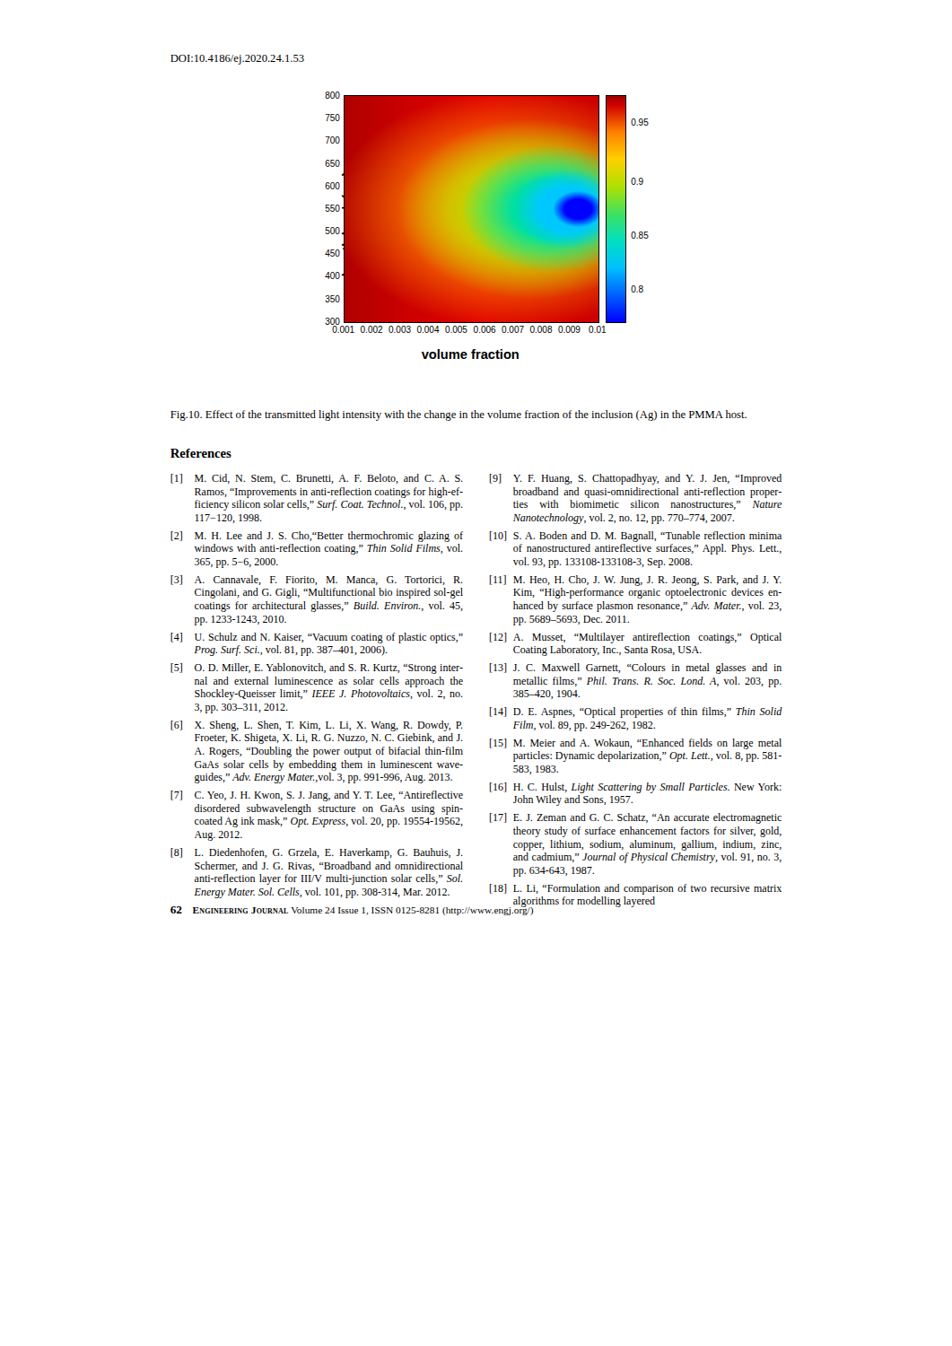DOI:10.4186/ej.2020.24.1.53
wavelength,lamda(nm)
800 750 700 650 600 550 500 450 400 350 300
0.001 0.002 0.003 0.004 0.005 0.006 0.007 0.008 0.009 0.01
volume fraction
0.95 0.9 0.85 0.8
Fig.10. Effect of the transmitted light intensity with the change in the volume fraction of the inclusion (Ag) in the PMMA host.
References
[1]
M. Cid, N. Stem, C. Brunetti, A. F. Beloto, and C. A. S. Ramos, “Improvements in anti-reflection coatings for high-efficiency silicon solar cells,” Surf. Coat. Technol., vol. 106, pp. 117−120, 1998.
[2]
M. H. Lee and J. S. Cho,“Better thermochromic glazing of windows with anti-reflection coating,” Thin Solid Films, vol. 365, pp. 5−6, 2000.
[3]
A. Cannavale, F. Fiorito, M. Manca, G. Tortorici, R. Cingolani, and G. Gigli, “Multifunctional bio inspired sol-gel coatings for architectural glasses,” Build. Environ., vol. 45, pp. 1233-1243, 2010.
[4]
U. Schulz and N. Kaiser, “Vacuum coating of plastic optics,” Prog. Surf. Sci., vol. 81, pp. 387–401, 2006).
[5]
O. D. Miller, E. Yablonovitch, and S. R. Kurtz, “Strong internal and external luminescence as solar cells approach the Shockley-Queisser limit,” IEEE J. Photovoltaics, vol. 2, no. 3, pp. 303–311, 2012.
[6]
X. Sheng, L. Shen, T. Kim, L. Li, X. Wang, R. Dowdy, P. Froeter, K. Shigeta, X. Li, R. G. Nuzzo, N. C. Giebink, and J. A. Rogers, “Doubling the power output of bifacial thin-film GaAs solar cells by embedding them in luminescent waveguides,” Adv. Energy Mater.,vol. 3, pp. 991-996, Aug. 2013.
[7]
C. Yeo, J. H. Kwon, S. J. Jang, and Y. T. Lee, “Antireflective disordered subwavelength structure on GaAs using spin-coated Ag ink mask,” Opt. Express, vol. 20, pp. 19554-19562, Aug. 2012.
[8]
L. Diedenhofen, G. Grzela, E. Haverkamp, G. Bauhuis, J. Schermer, and J. G. Rivas, “Broadband and omnidirectional anti-reflection layer for III/V multi-junction solar cells,” Sol. Energy Mater. Sol. Cells, vol. 101, pp. 308-314, Mar. 2012.
[9]
Y. F. Huang, S. Chattopadhyay, and Y. J. Jen, “Improved broadband and quasi-omnidirectional anti-reflection properties with biomimetic silicon nanostructures,” Nature Nanotechnology, vol. 2, no. 12, pp. 770–774, 2007.
[10]
S. A. Boden and D. M. Bagnall, “Tunable reflection minima of nanostructured antireflective surfaces,” Appl. Phys. Lett., vol. 93, pp. 133108-133108-3, Sep. 2008.
[11]
M. Heo, H. Cho, J. W. Jung, J. R. Jeong, S. Park, and J. Y. Kim, “High-performance organic optoelectronic devices enhanced by surface plasmon resonance,” Adv. Mater., vol. 23, pp. 5689–5693, Dec. 2011.
[12]
A. Musset, “Multilayer antireflection coatings,” Optical Coating Laboratory, Inc., Santa Rosa, USA.
[13]
J. C. Maxwell Garnett, “Colours in metal glasses and in metallic films,” Phil. Trans. R. Soc. Lond. A, vol. 203, pp. 385–420, 1904.
[14]
D. E. Aspnes, “Optical properties of thin films,” Thin Solid Film, vol. 89, pp. 249-262, 1982.
[15]
M. Meier and A. Wokaun, “Enhanced fields on large metal particles: Dynamic depolarization,” Opt. Lett., vol. 8, pp. 581-583, 1983.
[16]
H. C. Hulst, Light Scattering by Small Particles. New York: John Wiley and Sons, 1957.
[17]
E. J. Zeman and G. C. Schatz, “An accurate electromagnetic theory study of surface enhancement factors for silver, gold, copper, lithium, sodium, aluminum, gallium, indium, zinc, and cadmium,” Journal of Physical Chemistry, vol. 91, no. 3, pp. 634-643, 1987.
[18]
L. Li, “Formulation and comparison of two recursive matrix algorithms for modelling layered
62 Engineering Journal Volume 24 Issue 1, ISSN 0125-8281 (http://www.engj.org/)